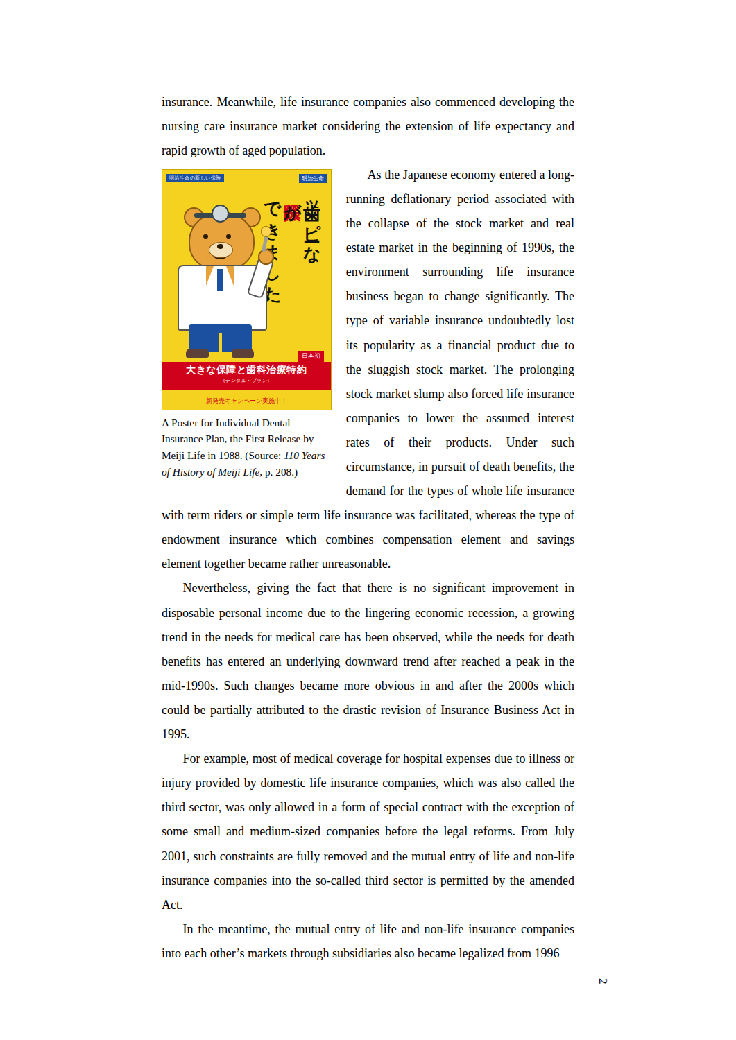insurance. Meanwhile, life insurance companies also commenced developing the nursing care insurance market considering the extension of life expectancy and rapid growth of aged population.
明治生命の新しい保険
明治生命
歯ッピーな
保険が、
できました。
日本初
大きな保障と歯科治療特約（デンタル・プラン）
新発売キャンペーン実施中！
A Poster for Individual Dental Insurance Plan, the First Release by Meiji Life in 1988. (Source: 110 Years of History of Meiji Life, p. 208.)
As the Japanese economy entered a long-running deflationary period associated with the collapse of the stock market and real estate market in the beginning of 1990s, the environment surrounding life insurance business began to change significantly. The type of variable insurance undoubtedly lost its popularity as a financial product due to the sluggish stock market. The prolonging stock market slump also forced life insurance companies to lower the assumed interest rates of their products. Under such circumstance, in pursuit of death benefits, the demand for the types of whole life insurance with term riders or simple term life insurance was facilitated, whereas the type of endowment insurance which combines compensation element and savings element together became rather unreasonable.
Nevertheless, giving the fact that there is no significant improvement in disposable personal income due to the lingering economic recession, a growing trend in the needs for medical care has been observed, while the needs for death benefits has entered an underlying downward trend after reached a peak in the mid-1990s. Such changes became more obvious in and after the 2000s which could be partially attributed to the drastic revision of Insurance Business Act in 1995.
For example, most of medical coverage for hospital expenses due to illness or injury provided by domestic life insurance companies, which was also called the third sector, was only allowed in a form of special contract with the exception of some small and medium-sized companies before the legal reforms. From July 2001, such constraints are fully removed and the mutual entry of life and non-life insurance companies into the so-called third sector is permitted by the amended Act.
In the meantime, the mutual entry of life and non-life insurance companies into each other’s markets through subsidiaries also became legalized from 1996
2